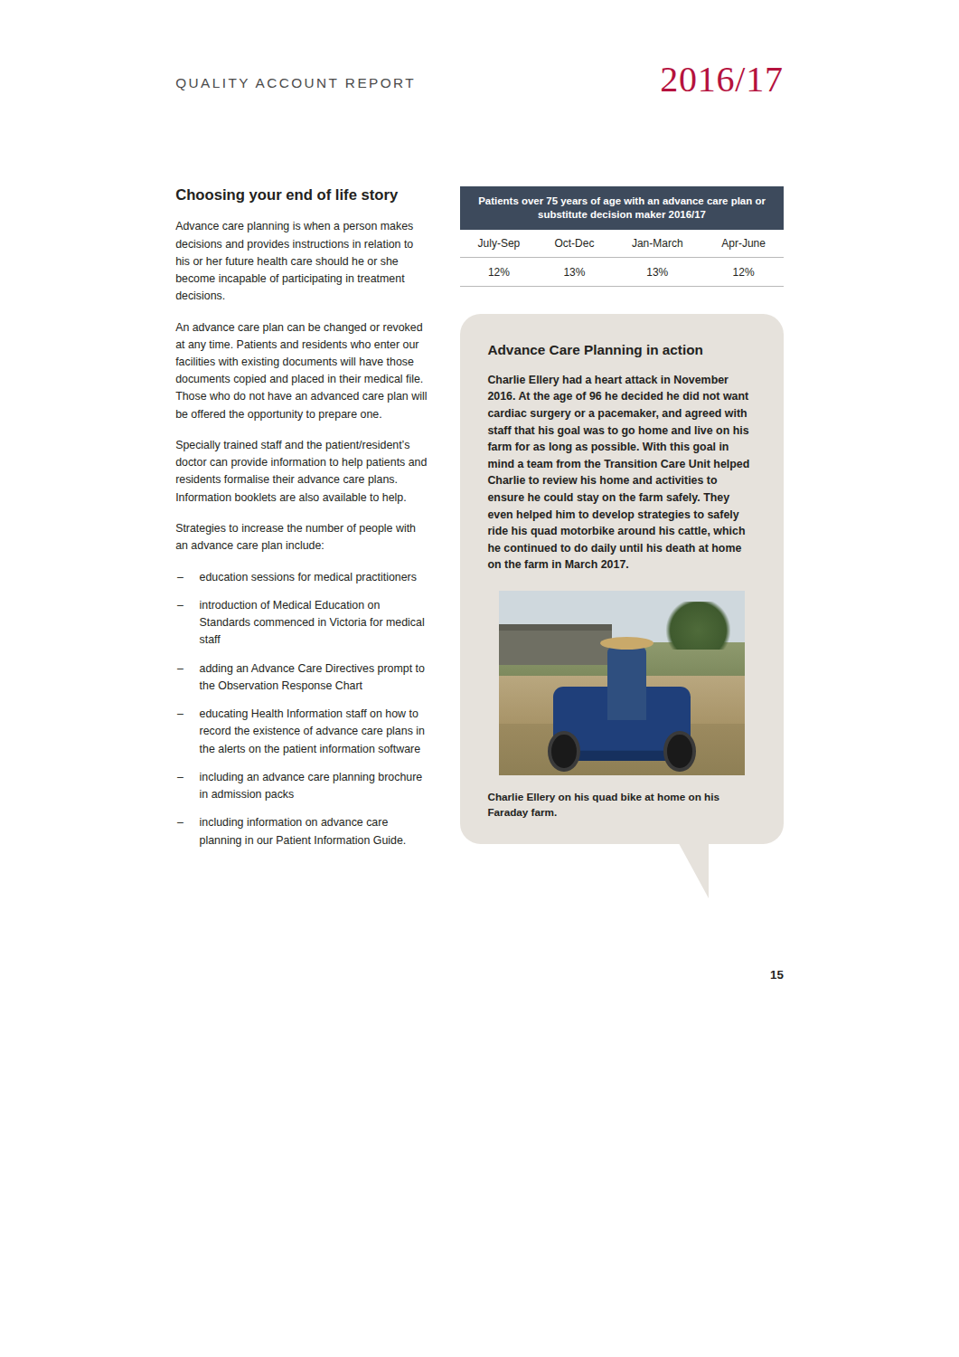Quality Account Report
2016/17
Choosing your end of life story
Advance care planning is when a person makes decisions and provides instructions in relation to his or her future health care should he or she become incapable of participating in treatment decisions.
An advance care plan can be changed or revoked at any time. Patients and residents who enter our facilities with existing documents will have those documents copied and placed in their medical file. Those who do not have an advanced care plan will be offered the opportunity to prepare one.
Specially trained staff and the patient/resident’s doctor can provide information to help patients and residents formalise their advance care plans. Information booklets are also available to help.
Strategies to increase the number of people with an advance care plan include:
education sessions for medical practitioners
introduction of Medical Education on Standards commenced in Victoria for medical staff
adding an Advance Care Directives prompt to the Observation Response Chart
educating Health Information staff on how to record the existence of advance care plans in the alerts on the patient information software
including an advance care planning brochure in admission packs
including information on advance care planning in our Patient Information Guide.
| Patients over 75 years of age with an advance care plan or substitute decision maker 2016/17 |
| --- |
| July-Sep | Oct-Dec | Jan-March | Apr-June |
| 12% | 13% | 13% | 12% |
Advance Care Planning in action
Charlie Ellery had a heart attack in November 2016. At the age of 96 he decided he did not want cardiac surgery or a pacemaker, and agreed with staff that his goal was to go home and live on his farm for as long as possible. With this goal in mind a team from the Transition Care Unit helped Charlie to review his home and activities to ensure he could stay on the farm safely. They even helped him to develop strategies to safely ride his quad motorbike around his cattle, which he continued to do daily until his death at home on the farm in March 2017.
Charlie Ellery on his quad bike at home on his Faraday farm.
15